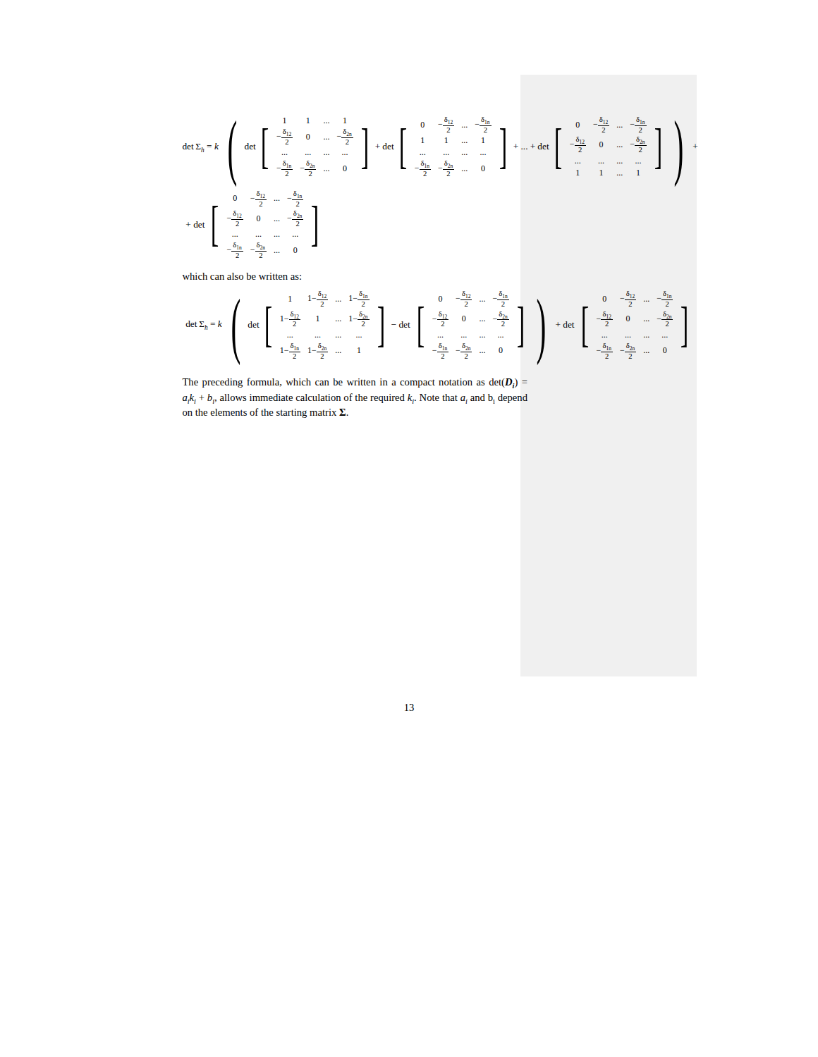det Σh = k ( det [
| 1 | 1 | ... | 1 |
| − δ 12 2 | 0 | ... | − δ 2n 2 |
| ... | ... | ... | ... |
| − δ 1n 2 | − δ 2n 2 | ... | 0 |
] + det [
| 0 | − δ 12 2 | ... | − δ 1n 2 |
| 1 | 1 | ... | 1 |
| ... | ... | ... | ... |
| − δ 1n 2 | − δ 2n 2 | ... | 0 |
] + ... + det [
| 0 | − δ 12 2 | ... | − δ 1n 2 |
| − δ 12 2 | 0 | ... | − δ 2n 2 |
| ... | ... | ... | ... |
| 1 | 1 | ... | 1 |
] ) +
+ det [
| 0 | − δ 12 2 | ... | − δ 1n 2 |
| − δ 12 2 | 0 | ... | − δ 2n 2 |
| ... | ... | ... | ... |
| − δ 1n 2 | − δ 2n 2 | ... | 0 |
]
which can also be written as:
det Σh = k ( det [
| 1 | 1− δ 12 2 | ... | 1− δ 1n 2 |
| 1− δ 12 2 | 1 | ... | 1− δ 2n 2 |
| ... | ... | ... | ... |
| 1− δ 1n 2 | 1− δ 2n 2 | ... | 1 |
] − det [
| 0 | − δ 12 2 | ... | − δ 1n 2 |
| − δ 12 2 | 0 | ... | − δ 2n 2 |
| ... | ... | ... | ... |
| − δ 1n 2 | − δ 2n 2 | ... | 0 |
] ) + det [
| 0 | − δ 12 2 | ... | − δ 1n 2 |
| − δ 12 2 | 0 | ... | − δ 2n 2 |
| ... | ... | ... | ... |
| − δ 1n 2 | − δ 2n 2 | ... | 0 |
]
The preceding formula, which can be written in a compact notation as det(Di) = aiki + bi, allows immediate calculation of the required ki. Note that ai and bi depend on the elements of the starting matrix Σ.
13